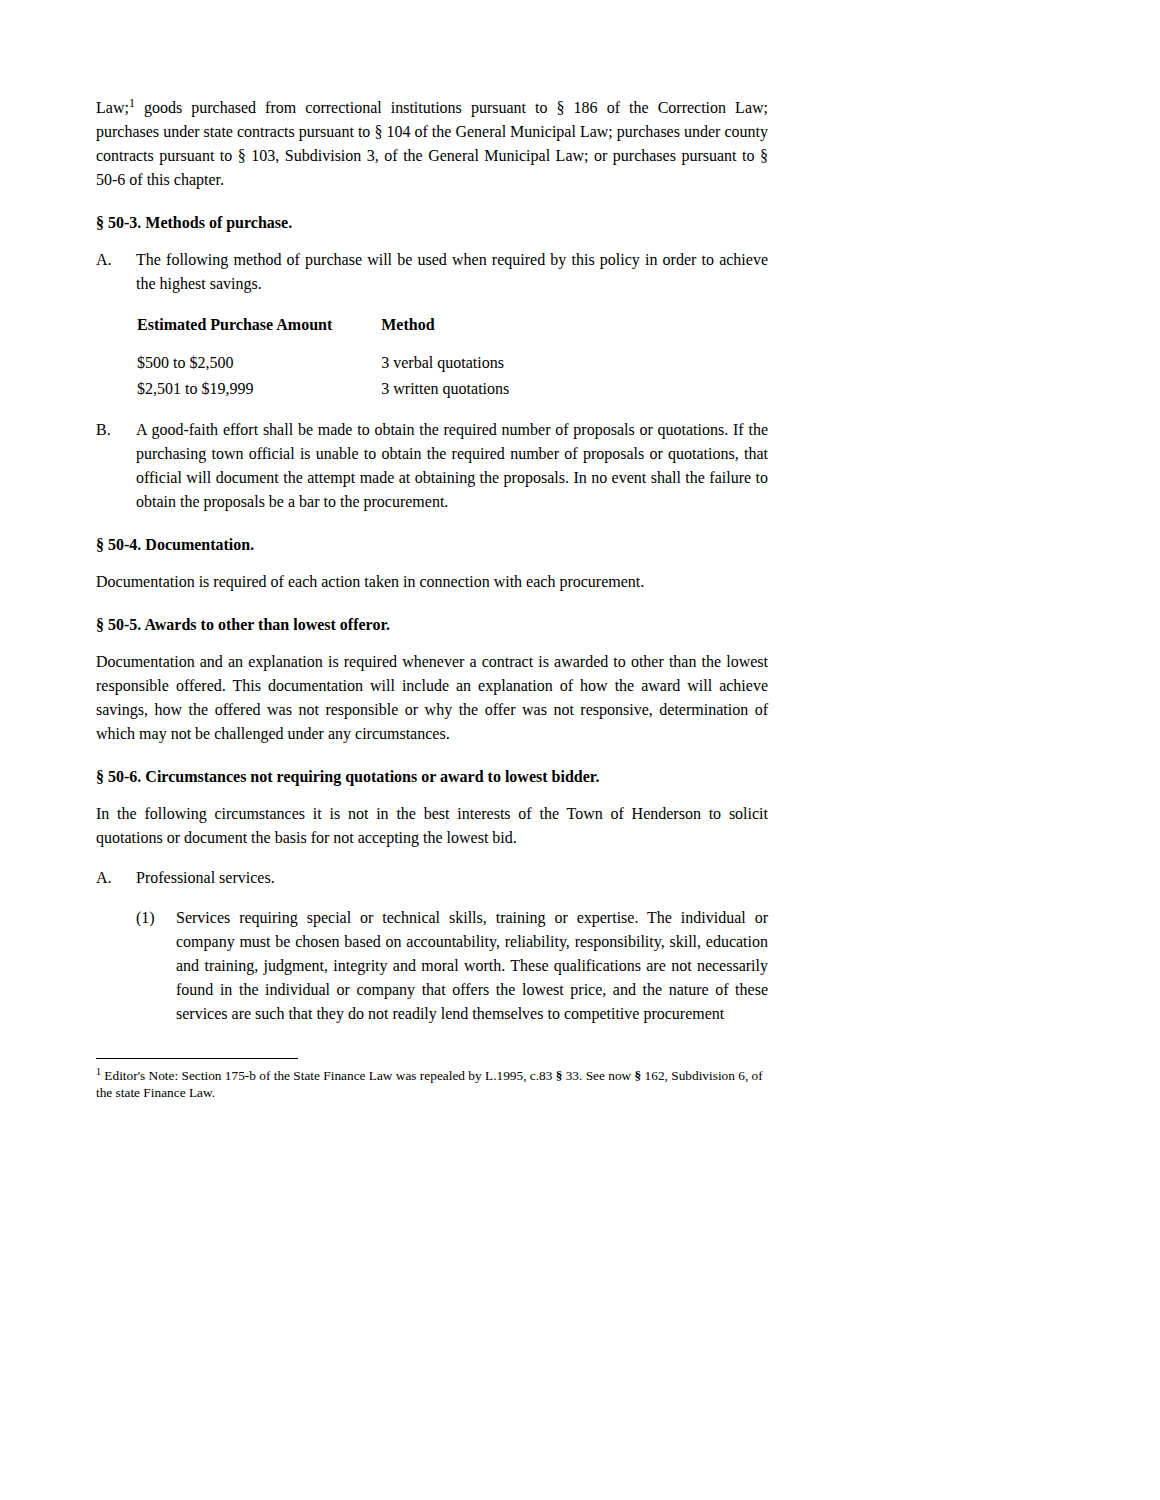Law;1 goods purchased from correctional institutions pursuant to § 186 of the Correction Law; purchases under state contracts pursuant to § 104 of the General Municipal Law; purchases under county contracts pursuant to § 103, Subdivision 3, of the General Municipal Law; or purchases pursuant to § 50-6 of this chapter.
§ 50-3. Methods of purchase.
A.
The following method of purchase will be used when required by this policy in order to achieve the highest savings.
| Estimated Purchase Amount | Method |
| --- | --- |
| $500 to $2,500 | 3 verbal quotations |
| $2,501 to $19,999 | 3 written quotations |
B.
A good-faith effort shall be made to obtain the required number of proposals or quotations. If the purchasing town official is unable to obtain the required number of proposals or quotations, that official will document the attempt made at obtaining the proposals. In no event shall the failure to obtain the proposals be a bar to the procurement.
§ 50-4. Documentation.
Documentation is required of each action taken in connection with each procurement.
§ 50-5. Awards to other than lowest offeror.
Documentation and an explanation is required whenever a contract is awarded to other than the lowest responsible offered. This documentation will include an explanation of how the award will achieve savings, how the offered was not responsible or why the offer was not responsive, determination of which may not be challenged under any circumstances.
§ 50-6. Circumstances not requiring quotations or award to lowest bidder.
In the following circumstances it is not in the best interests of the Town of Henderson to solicit quotations or document the basis for not accepting the lowest bid.
A.
Professional services.
(1)
Services requiring special or technical skills, training or expertise. The individual or company must be chosen based on accountability, reliability, responsibility, skill, education and training, judgment, integrity and moral worth. These qualifications are not necessarily found in the individual or company that offers the lowest price, and the nature of these services are such that they do not readily lend themselves to competitive procurement
1 Editor's Note: Section 175-b of the State Finance Law was repealed by L.1995, c.83 § 33. See now § 162, Subdivision 6, of the state Finance Law.